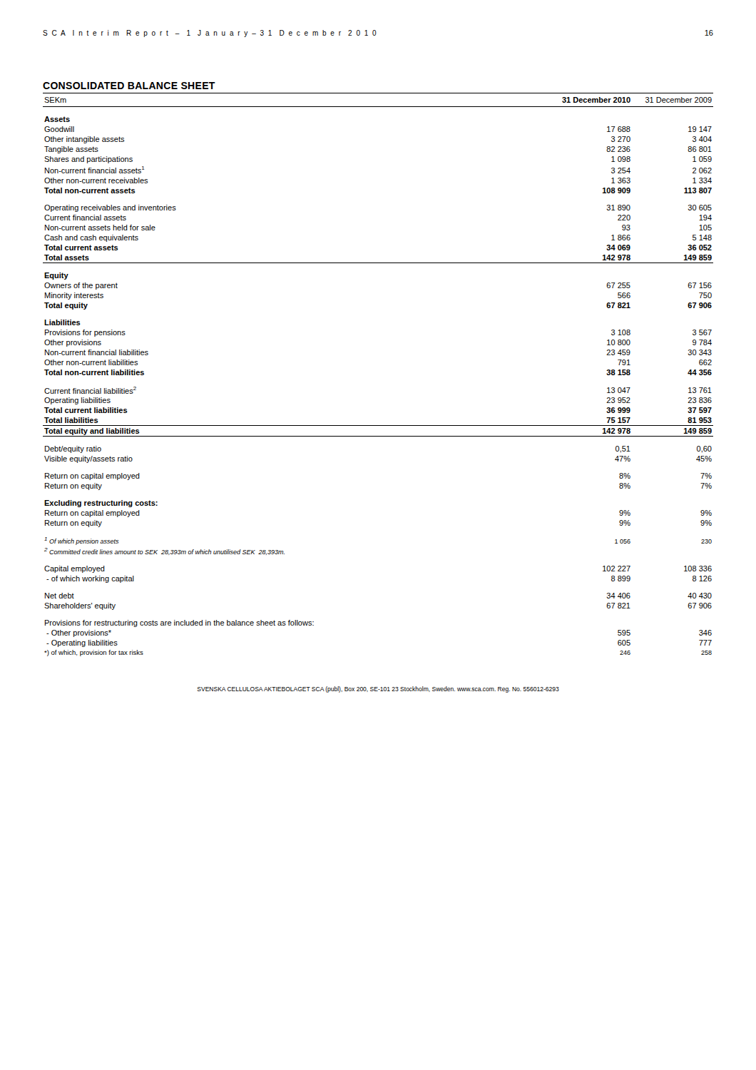S C A I n t e r i m R e p o r t – 1 J a n u a r y – 3 1 D e c e m b e r 2 0 1 0
16
CONSOLIDATED BALANCE SHEET
| SEKm | 31 December 2010 | 31 December 2009 |
| --- | --- | --- |
| Assets | | |
| Goodwill | 17 688 | 19 147 |
| Other intangible assets | 3 270 | 3 404 |
| Tangible assets | 82 236 | 86 801 |
| Shares and participations | 1 098 | 1 059 |
| Non-current financial assets 1 | 3 254 | 2 062 |
| Other non-current receivables | 1 363 | 1 334 |
| Total non-current assets | 108 909 | 113 807 |
| Operating receivables and inventories | 31 890 | 30 605 |
| Current financial assets | 220 | 194 |
| Non-current assets held for sale | 93 | 105 |
| Cash and cash equivalents | 1 866 | 5 148 |
| Total current assets | 34 069 | 36 052 |
| Total assets | 142 978 | 149 859 |
| Equity | | |
| Owners of the parent | 67 255 | 67 156 |
| Minority interests | 566 | 750 |
| Total equity | 67 821 | 67 906 |
| Liabilities | | |
| Provisions for pensions | 3 108 | 3 567 |
| Other provisions | 10 800 | 9 784 |
| Non-current financial liabilities | 23 459 | 30 343 |
| Other non-current liabilities | 791 | 662 |
| Total non-current liabilities | 38 158 | 44 356 |
| Current financial liabilities 2 | 13 047 | 13 761 |
| Operating liabilities | 23 952 | 23 836 |
| Total current liabilities | 36 999 | 37 597 |
| Total liabilities | 75 157 | 81 953 |
| Total equity and liabilities | 142 978 | 149 859 |
| Debt/equity ratio | 0,51 | 0,60 |
| Visible equity/assets ratio | 47% | 45% |
| Return on capital employed | 8% | 7% |
| Return on equity | 8% | 7% |
| Excluding restructuring costs: | | |
| Return on capital employed | 9% | 9% |
| Return on equity | 9% | 9% |
| 1 Of which pension assets | 1 056 | 230 |
| 2 Committed credit lines amount to SEK 28,393m of which unutilised SEK 28,393m. |
| Capital employed | 102 227 | 108 336 |
| - of which working capital | 8 899 | 8 126 |
| Net debt | 34 406 | 40 430 |
| Shareholders' equity | 67 821 | 67 906 |
| Provisions for restructuring costs are included in the balance sheet as follows: | | |
| - Other provisions* | 595 | 346 |
| - Operating liabilities | 605 | 777 |
| *) of which, provision for tax risks | 246 | 258 |
SVENSKA CELLULOSA AKTIEBOLAGET SCA (publ), Box 200, SE-101 23 Stockholm, Sweden. www.sca.com. Reg. No. 556012-6293